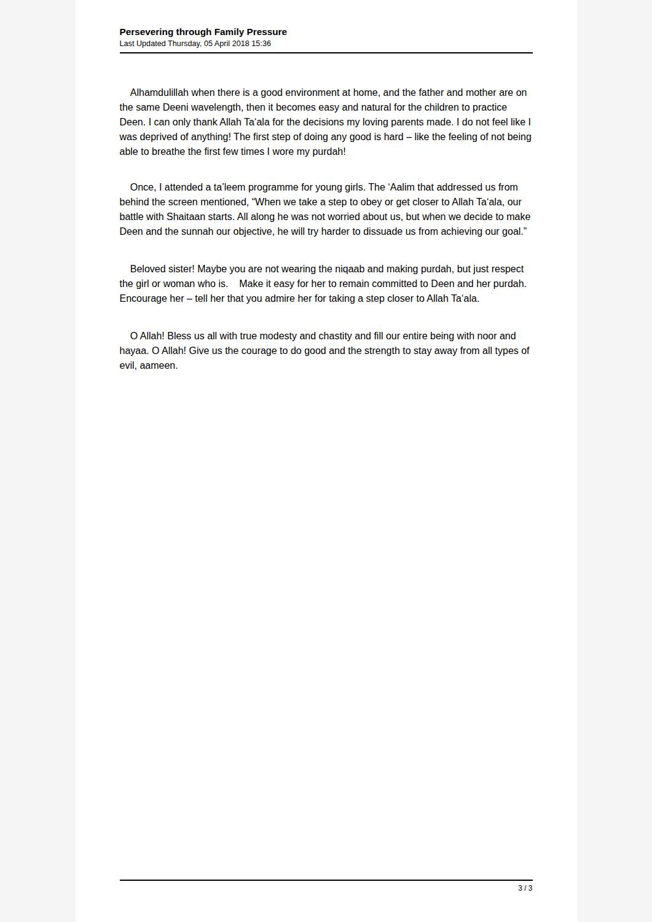Persevering through Family Pressure
Last Updated Thursday, 05 April 2018 15:36
Alhamdulillah when there is a good environment at home, and the father and mother are on the same Deeni wavelength, then it becomes easy and natural for the children to practice Deen. I can only thank Allah Ta‘ala for the decisions my loving parents made. I do not feel like I was deprived of anything! The first step of doing any good is hard – like the feeling of not being able to breathe the first few times I wore my purdah!
Once, I attended a ta’leem programme for young girls. The ‘Aalim that addressed us from behind the screen mentioned, “When we take a step to obey or get closer to Allah Ta‘ala, our battle with Shaitaan starts. All along he was not worried about us, but when we decide to make Deen and the sunnah our objective, he will try harder to dissuade us from achieving our goal.”
Beloved sister! Maybe you are not wearing the niqaab and making purdah, but just respect the girl or woman who is. Make it easy for her to remain committed to Deen and her purdah. Encourage her – tell her that you admire her for taking a step closer to Allah Ta‘ala.
O Allah! Bless us all with true modesty and chastity and fill our entire being with noor and hayaa. O Allah! Give us the courage to do good and the strength to stay away from all types of evil, aameen.
3 / 3